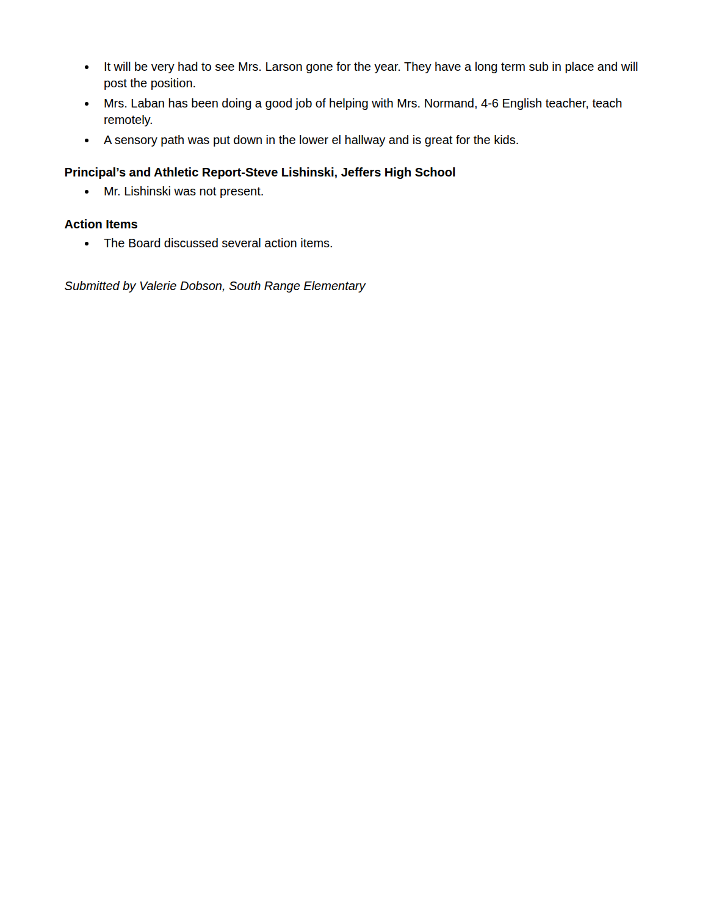It will be very had to see Mrs. Larson gone for the year. They have a long term sub in place and will post the position.
Mrs. Laban has been doing a good job of helping with Mrs. Normand, 4-6 English teacher, teach remotely.
A sensory path was put down in the lower el hallway and is great for the kids.
Principal’s and Athletic Report-Steve Lishinski, Jeffers High School
Mr. Lishinski was not present.
Action Items
The Board discussed several action items.
Submitted by Valerie Dobson, South Range Elementary